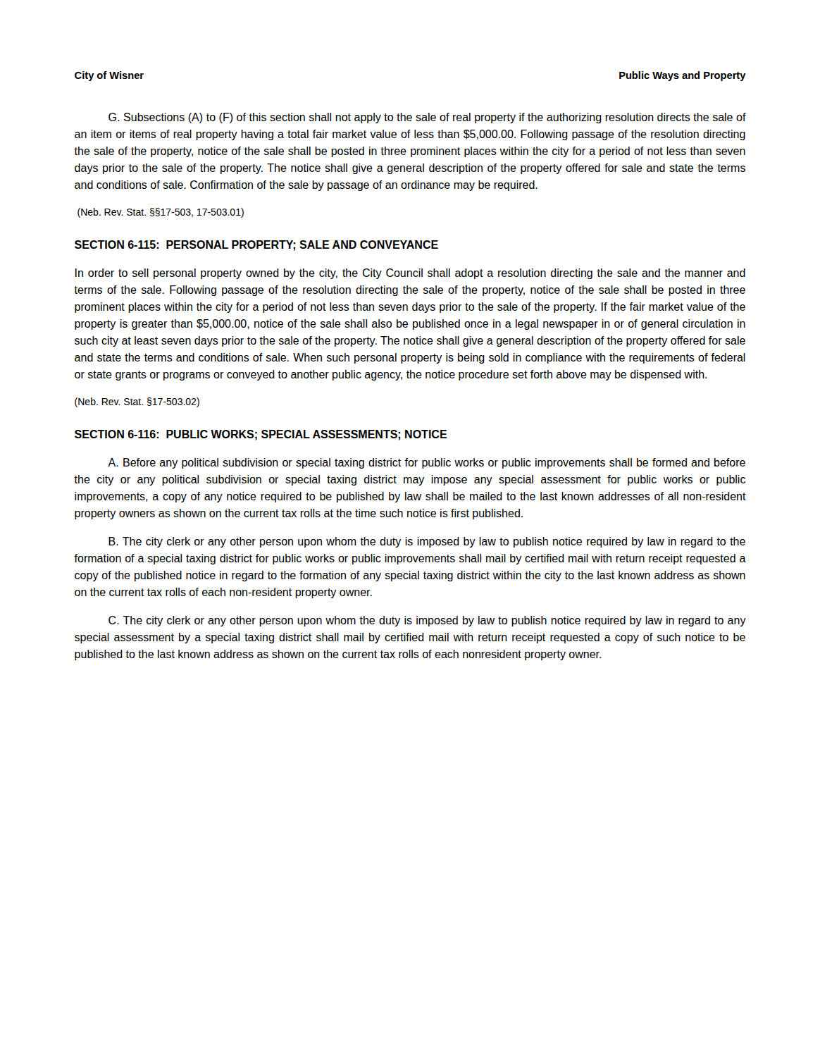City of Wisner Public Ways and Property
G. Subsections (A) to (F) of this section shall not apply to the sale of real property if the authorizing resolution directs the sale of an item or items of real property having a total fair market value of less than $5,000.00. Following passage of the resolution directing the sale of the property, notice of the sale shall be posted in three prominent places within the city for a period of not less than seven days prior to the sale of the property. The notice shall give a general description of the property offered for sale and state the terms and conditions of sale. Confirmation of the sale by passage of an ordinance may be required.
(Neb. Rev. Stat. §§17-503, 17-503.01)
SECTION 6-115: PERSONAL PROPERTY; SALE AND CONVEYANCE
In order to sell personal property owned by the city, the City Council shall adopt a resolution directing the sale and the manner and terms of the sale. Following passage of the resolution directing the sale of the property, notice of the sale shall be posted in three prominent places within the city for a period of not less than seven days prior to the sale of the property. If the fair market value of the property is greater than $5,000.00, notice of the sale shall also be published once in a legal newspaper in or of general circulation in such city at least seven days prior to the sale of the property. The notice shall give a general description of the property offered for sale and state the terms and conditions of sale. When such personal property is being sold in compliance with the requirements of federal or state grants or programs or conveyed to another public agency, the notice procedure set forth above may be dispensed with.
(Neb. Rev. Stat. §17-503.02)
SECTION 6-116: PUBLIC WORKS; SPECIAL ASSESSMENTS; NOTICE
A. Before any political subdivision or special taxing district for public works or public improvements shall be formed and before the city or any political subdivision or special taxing district may impose any special assessment for public works or public improvements, a copy of any notice required to be published by law shall be mailed to the last known addresses of all non-resident property owners as shown on the current tax rolls at the time such notice is first published.
B. The city clerk or any other person upon whom the duty is imposed by law to publish notice required by law in regard to the formation of a special taxing district for public works or public improvements shall mail by certified mail with return receipt requested a copy of the published notice in regard to the formation of any special taxing district within the city to the last known address as shown on the current tax rolls of each non-resident property owner.
C. The city clerk or any other person upon whom the duty is imposed by law to publish notice required by law in regard to any special assessment by a special taxing district shall mail by certified mail with return receipt requested a copy of such notice to be published to the last known address as shown on the current tax rolls of each nonresident property owner.